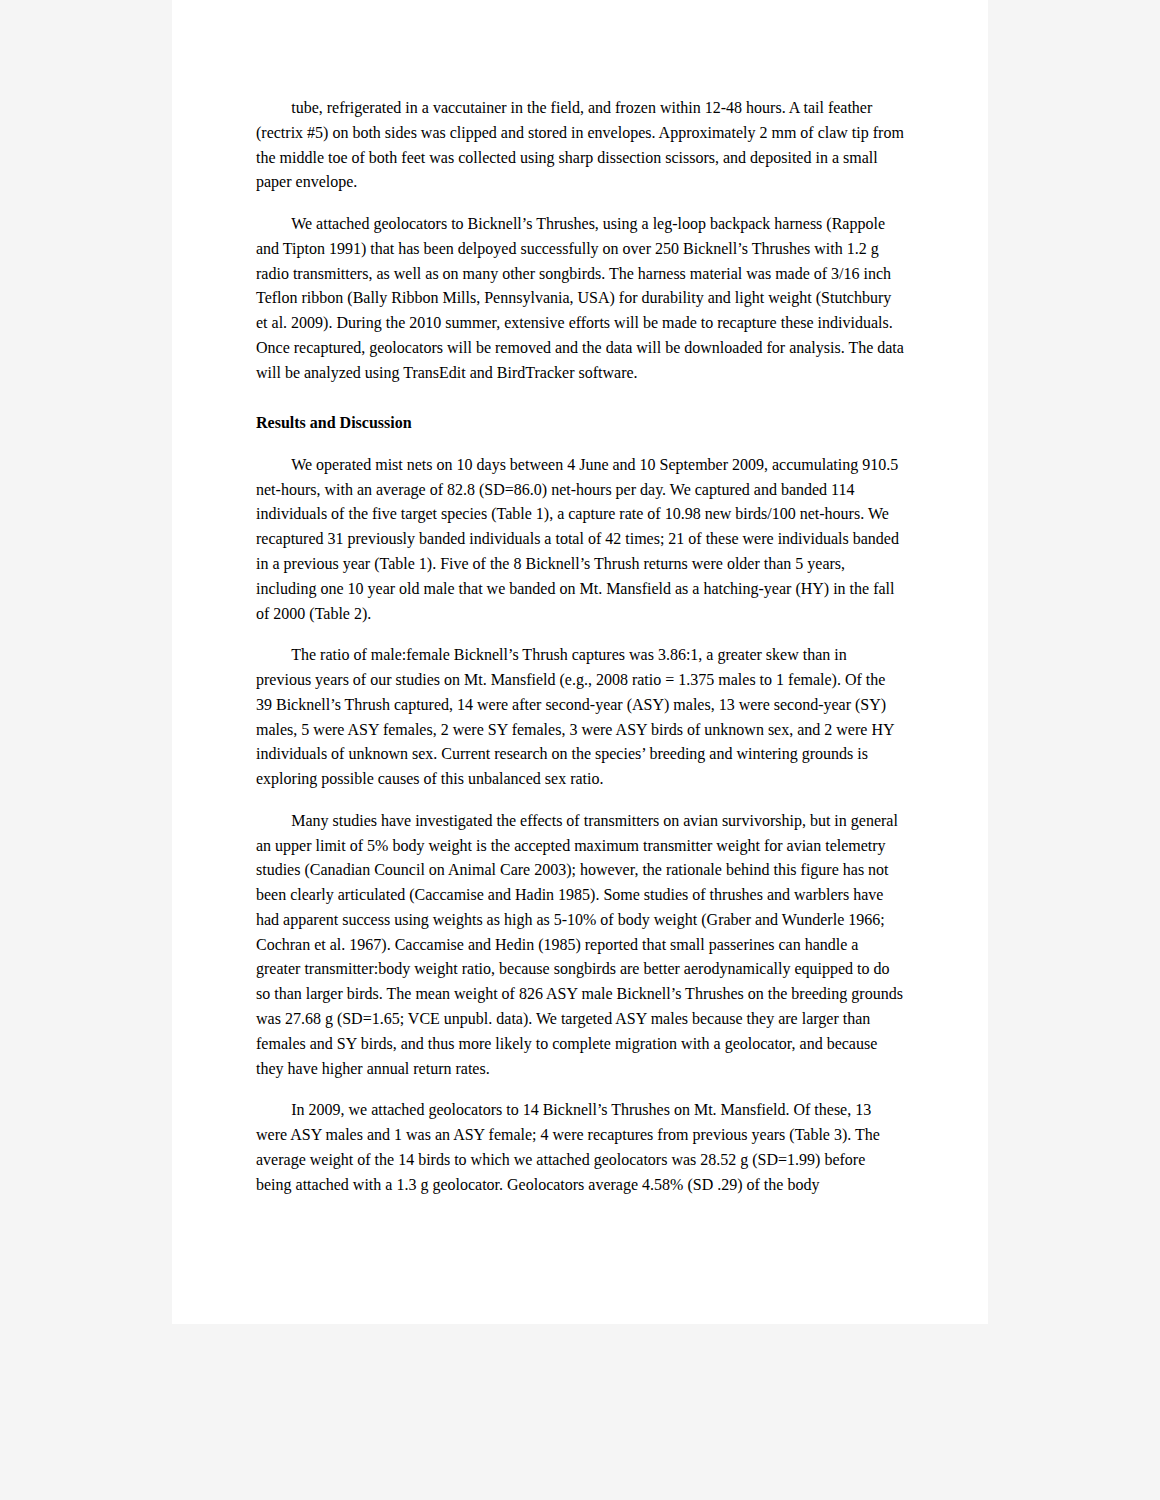tube, refrigerated in a vaccutainer in the field, and frozen within 12-48 hours. A tail feather (rectrix #5) on both sides was clipped and stored in envelopes. Approximately 2 mm of claw tip from the middle toe of both feet was collected using sharp dissection scissors, and deposited in a small paper envelope.
We attached geolocators to Bicknell’s Thrushes, using a leg-loop backpack harness (Rappole and Tipton 1991) that has been delpoyed successfully on over 250 Bicknell’s Thrushes with 1.2 g radio transmitters, as well as on many other songbirds. The harness material was made of 3/16 inch Teflon ribbon (Bally Ribbon Mills, Pennsylvania, USA) for durability and light weight (Stutchbury et al. 2009). During the 2010 summer, extensive efforts will be made to recapture these individuals. Once recaptured, geolocators will be removed and the data will be downloaded for analysis. The data will be analyzed using TransEdit and BirdTracker software.
Results and Discussion
We operated mist nets on 10 days between 4 June and 10 September 2009, accumulating 910.5 net-hours, with an average of 82.8 (SD=86.0) net-hours per day. We captured and banded 114 individuals of the five target species (Table 1), a capture rate of 10.98 new birds/100 net-hours. We recaptured 31 previously banded individuals a total of 42 times; 21 of these were individuals banded in a previous year (Table 1). Five of the 8 Bicknell’s Thrush returns were older than 5 years, including one 10 year old male that we banded on Mt. Mansfield as a hatching-year (HY) in the fall of 2000 (Table 2).
The ratio of male:female Bicknell’s Thrush captures was 3.86:1, a greater skew than in previous years of our studies on Mt. Mansfield (e.g., 2008 ratio = 1.375 males to 1 female). Of the 39 Bicknell’s Thrush captured, 14 were after second-year (ASY) males, 13 were second-year (SY) males, 5 were ASY females, 2 were SY females, 3 were ASY birds of unknown sex, and 2 were HY individuals of unknown sex. Current research on the species’ breeding and wintering grounds is exploring possible causes of this unbalanced sex ratio.
Many studies have investigated the effects of transmitters on avian survivorship, but in general an upper limit of 5% body weight is the accepted maximum transmitter weight for avian telemetry studies (Canadian Council on Animal Care 2003); however, the rationale behind this figure has not been clearly articulated (Caccamise and Hadin 1985). Some studies of thrushes and warblers have had apparent success using weights as high as 5-10% of body weight (Graber and Wunderle 1966; Cochran et al. 1967). Caccamise and Hedin (1985) reported that small passerines can handle a greater transmitter:body weight ratio, because songbirds are better aerodynamically equipped to do so than larger birds. The mean weight of 826 ASY male Bicknell’s Thrushes on the breeding grounds was 27.68 g (SD=1.65; VCE unpubl. data). We targeted ASY males because they are larger than females and SY birds, and thus more likely to complete migration with a geolocator, and because they have higher annual return rates.
In 2009, we attached geolocators to 14 Bicknell’s Thrushes on Mt. Mansfield. Of these, 13 were ASY males and 1 was an ASY female; 4 were recaptures from previous years (Table 3). The average weight of the 14 birds to which we attached geolocators was 28.52 g (SD=1.99) before being attached with a 1.3 g geolocator. Geolocators average 4.58% (SD .29) of the body